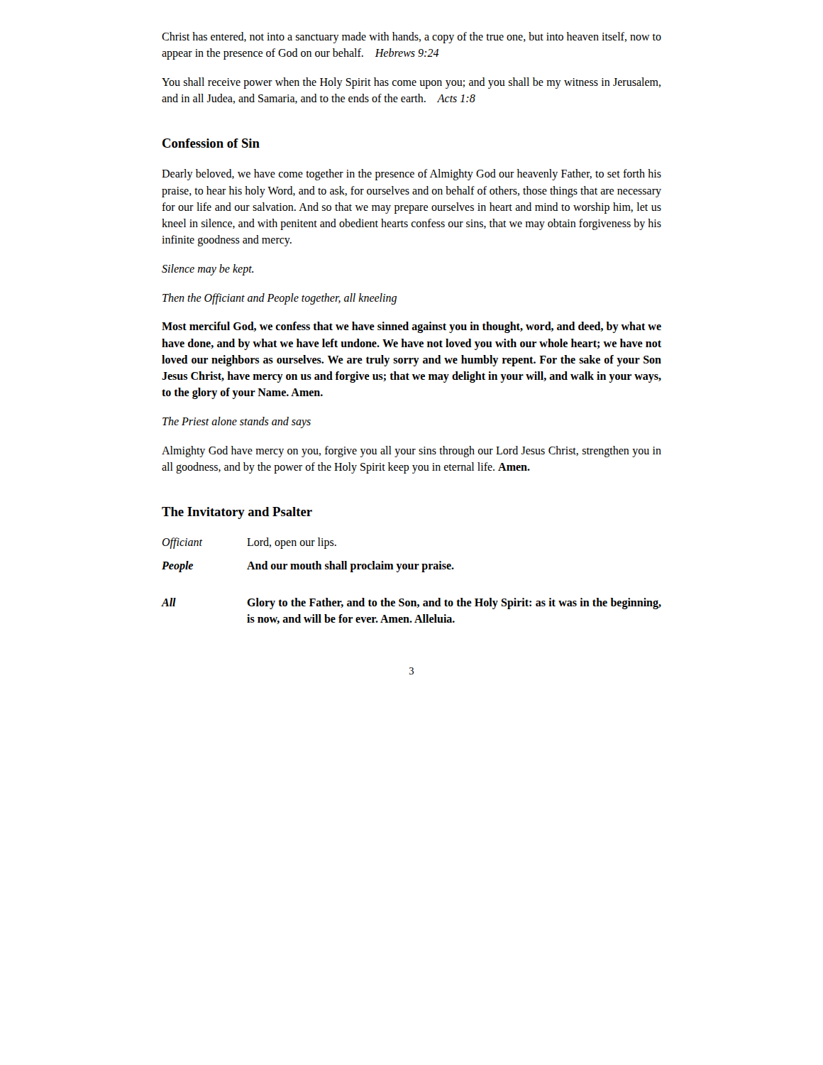Christ has entered, not into a sanctuary made with hands, a copy of the true one, but into heaven itself, now to appear in the presence of God on our behalf. Hebrews 9:24
You shall receive power when the Holy Spirit has come upon you; and you shall be my witness in Jerusalem, and in all Judea, and Samaria, and to the ends of the earth. Acts 1:8
Confession of Sin
Dearly beloved, we have come together in the presence of Almighty God our heavenly Father, to set forth his praise, to hear his holy Word, and to ask, for ourselves and on behalf of others, those things that are necessary for our life and our salvation. And so that we may prepare ourselves in heart and mind to worship him, let us kneel in silence, and with penitent and obedient hearts confess our sins, that we may obtain forgiveness by his infinite goodness and mercy.
Silence may be kept.
Then the Officiant and People together, all kneeling
Most merciful God, we confess that we have sinned against you in thought, word, and deed, by what we have done, and by what we have left undone. We have not loved you with our whole heart; we have not loved our neighbors as ourselves. We are truly sorry and we humbly repent. For the sake of your Son Jesus Christ, have mercy on us and forgive us; that we may delight in your will, and walk in your ways, to the glory of your Name. Amen.
The Priest alone stands and says
Almighty God have mercy on you, forgive you all your sins through our Lord Jesus Christ, strengthen you in all goodness, and by the power of the Holy Spirit keep you in eternal life. Amen.
The Invitatory and Psalter
Officiant
Lord, open our lips.
People
And our mouth shall proclaim your praise.
All
Glory to the Father, and to the Son, and to the Holy Spirit: as it was in the beginning, is now, and will be for ever. Amen. Alleluia.
3